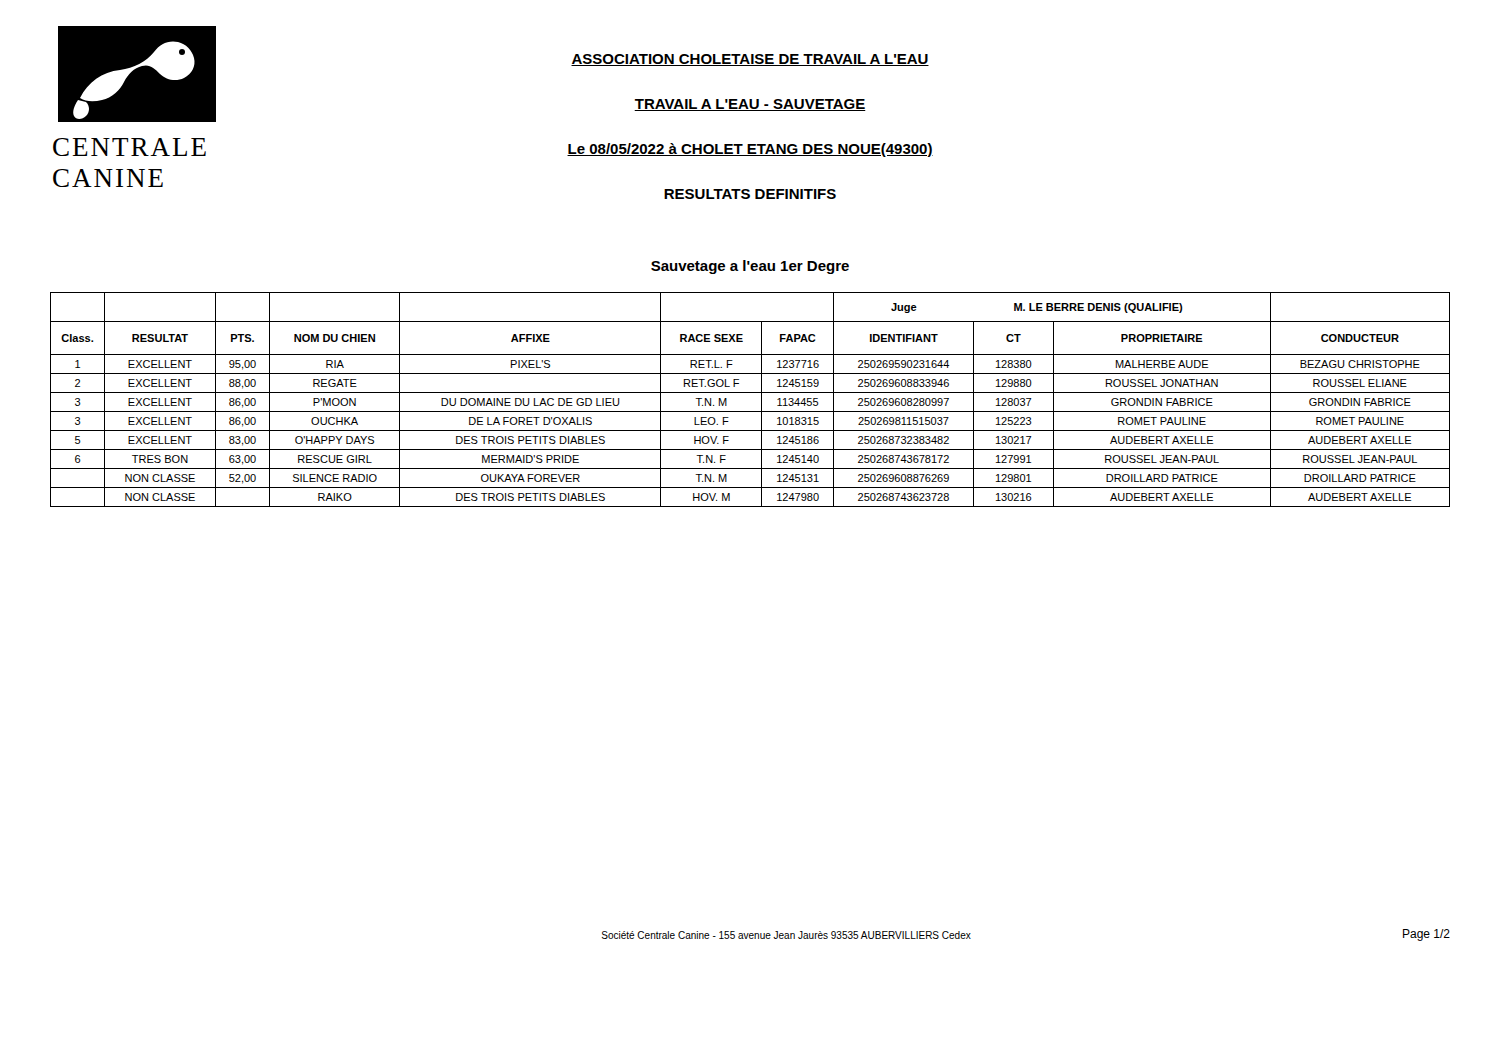CENTRALE
CANINE
ASSOCIATION CHOLETAISE DE TRAVAIL A L'EAU
TRAVAIL A L'EAU - SAUVETAGE
Le 08/05/2022 à CHOLET ETANG DES NOUE(49300)
RESULTATS DEFINITIFS
Sauvetage a l'eau 1er Degre
| | | | | | | | Juge | M. LE BERRE DENIS (QUALIFIE) | |
| --- | --- | --- | --- | --- | --- | --- | --- | --- | --- |
| Class. | RESULTAT | PTS. | NOM DU CHIEN | AFFIXE | RACE SEXE | FAPAC | IDENTIFIANT | CT | PROPRIETAIRE | CONDUCTEUR |
| 1 | EXCELLENT | 95,00 | RIA | PIXEL'S | RET.L. F | 1237716 | 250269590231644 | 128380 | MALHERBE AUDE | BEZAGU CHRISTOPHE |
| 2 | EXCELLENT | 88,00 | REGATE | | RET.GOL F | 1245159 | 250269608833946 | 129880 | ROUSSEL JONATHAN | ROUSSEL ELIANE |
| 3 | EXCELLENT | 86,00 | P'MOON | DU DOMAINE DU LAC DE GD LIEU | T.N. M | 1134455 | 250269608280997 | 128037 | GRONDIN FABRICE | GRONDIN FABRICE |
| 3 | EXCELLENT | 86,00 | OUCHKA | DE LA FORET D'OXALIS | LEO. F | 1018315 | 250269811515037 | 125223 | ROMET PAULINE | ROMET PAULINE |
| 5 | EXCELLENT | 83,00 | O'HAPPY DAYS | DES TROIS PETITS DIABLES | HOV. F | 1245186 | 250268732383482 | 130217 | AUDEBERT AXELLE | AUDEBERT AXELLE |
| 6 | TRES BON | 63,00 | RESCUE GIRL | MERMAID'S PRIDE | T.N. F | 1245140 | 250268743678172 | 127991 | ROUSSEL JEAN-PAUL | ROUSSEL JEAN-PAUL |
| | NON CLASSE | 52,00 | SILENCE RADIO | OUKAYA FOREVER | T.N. M | 1245131 | 250269608876269 | 129801 | DROILLARD PATRICE | DROILLARD PATRICE |
| | NON CLASSE | | RAIKO | DES TROIS PETITS DIABLES | HOV. M | 1247980 | 250268743623728 | 130216 | AUDEBERT AXELLE | AUDEBERT AXELLE |
Société Centrale Canine - 155 avenue Jean Jaurès 93535 AUBERVILLIERS Cedex
Page 1/2